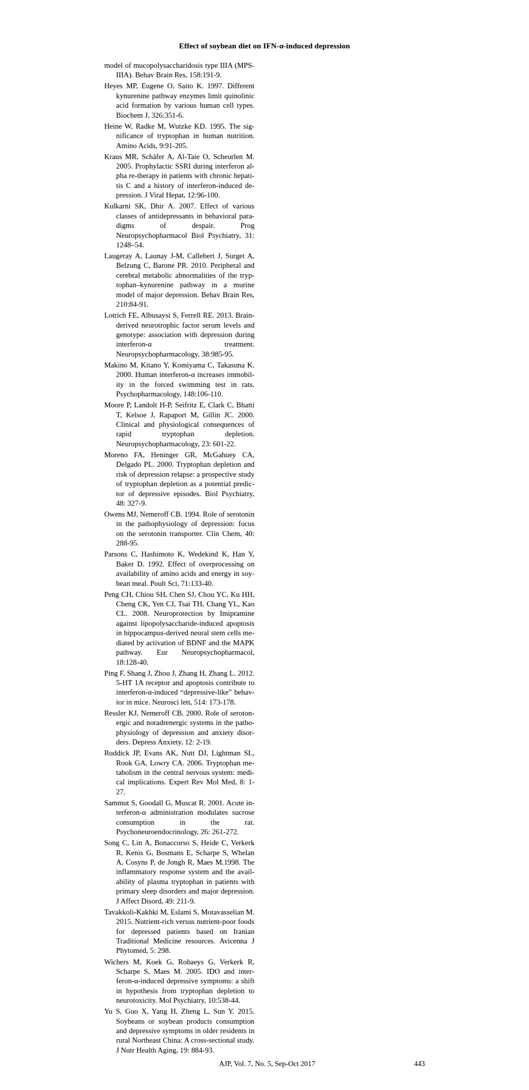Effect of soybean diet on IFN-α-induced depression
model of mucopolysaccharidosis type IIIA (MPS-IIIA). Behav Brain Res, 158:191-9.
Heyes MP, Eugene O, Saito K. 1997. Different kynurenine pathway enzymes limit quinolinic acid formation by various human cell types. Biochem J, 326:351-6.
Heine W, Radke M, Wutzke KD. 1995. The significance of tryptophan in human nutrition. Amino Acids, 9:91-205.
Kraus MR, Schäfer A, Al-Taie O, Scheurlen M. 2005. Prophylactic SSRI during interferon alpha re-therapy in patients with chronic hepatitis C and a history of interferon‐induced depression. J Viral Hepat, 12:96-100.
Kulkarni SK, Dhir A. 2007. Effect of various classes of antidepressants in behavioral paradigms of despair. Prog Neuropsychopharmacol Biol Psychiatry, 31: 1248–54.
Laugeray A, Launay J-M, Callebert J, Surget A, Belzung C, Barone PR. 2010. Peripheral and cerebral metabolic abnormalities of the tryptophan–kynurenine pathway in a murine model of major depression. Behav Brain Res, 210:84-91.
Lotrich FE, Albusaysi S, Ferrell RE. 2013. Brain-derived neurotrophic factor serum levels and genotype: association with depression during interferon-α treatment. Neuropsychopharmacology, 38:985-95.
Makino M, Kitano Y, Komiyama C, Takasuna K. 2000. Human interferon-α increases immobility in the forced swimming test in rats. Psychopharmacology, 148:106-110.
Moore P, Landolt H-P, Seifritz E, Clark C, Bhatti T, Kelsoe J, Rapaport M, Gillin JC. 2000. Clinical and physiological consequences of rapid tryptophan depletion. Neuropsychopharmacology, 23: 601-22.
Moreno FA, Heninger GR, McGahuey CA, Delgado PL. 2000. Tryptophan depletion and risk of depression relapse: a prospective study of tryptophan depletion as a potential predictor of depressive episodes. Biol Psychiatry, 48: 327-9.
Owens MJ, Nemeroff CB. 1994. Role of serotonin in the pathophysiology of depression: focus on the serotonin transporter. Clin Chem, 40: 288-95.
Parsons C, Hashimoto K, Wedekind K, Han Y, Baker D. 1992. Effect of overprocessing on availability of amino acids and energy in soybean meal. Poult Sci, 71:133-40.
Peng CH, Chiou SH, Chen SJ, Chou YC, Ku HH, Cheng CK, Yen CJ, Tsai TH, Chang YL, Kao CL. 2008. Neuroprotection by Imipramine against lipopolysaccharide-induced apoptosis in hippocampus-derived neural stem cells mediated by activation of BDNF and the MAPK pathway. Eur Neuropsychopharmacol, 18:128-40.
Ping F, Shang J, Zhou J, Zhang H, Zhang L. 2012. 5-HT 1A receptor and apoptosis contribute to interferon-α-induced “depressive-like” behavior in mice. Neurosci lett, 514: 173-178.
Ressler KJ, Nemeroff CB. 2000. Role of serotonergic and noradrenergic systems in the pathophysiology of depression and anxiety disorders. Depress Anxiety, 12: 2-19.
Ruddick JP, Evans AK, Nutt DJ, Lightman SL, Rook GA, Lowry CA. 2006. Tryptophan metabolism in the central nervous system: medical implications. Expert Rev Mol Med, 8: 1-27.
Sammut S, Goodall G, Muscat R. 2001. Acute interferon-α administration modulates sucrose consumption in the rat. Psychoneuroendocrinology, 26: 261-272.
Song C, Lin A, Bonaccorso S, Heide C, Verkerk R, Kenis G, Bosmans E, Scharpe S, Whelan A, Cosyns P, de Jongh R, Maes M.1998. The inflammatory response system and the availability of plasma tryptophan in patients with primary sleep disorders and major depression. J Affect Disord, 49: 211-9.
Tavakkoli-Kakhki M, Eslami S, Motavasselian M. 2015. Nutrient-rich versus nutrient-poor foods for depressed patients based on Iranian Traditional Medicine resources. Avicenna J Phytomed, 5: 298.
Wichers M, Koek G, Robaeys G, Verkerk R, Scharpe S, Maes M. 2005. IDO and interferon-α-induced depressive symptoms: a shift in hypothesis from tryptophan depletion to neurotoxicity. Mol Psychiatry, 10:538-44.
Yu S, Guo X, Yang H, Zheng L, Sun Y. 2015. Soybeans or soybean products consumption and depressive symptoms in older residents in rural Northeast China: A cross-sectional study. J Nutr Health Aging, 19: 884-93.
AJP, Vol. 7, No. 5, Sep-Oct 2017 443